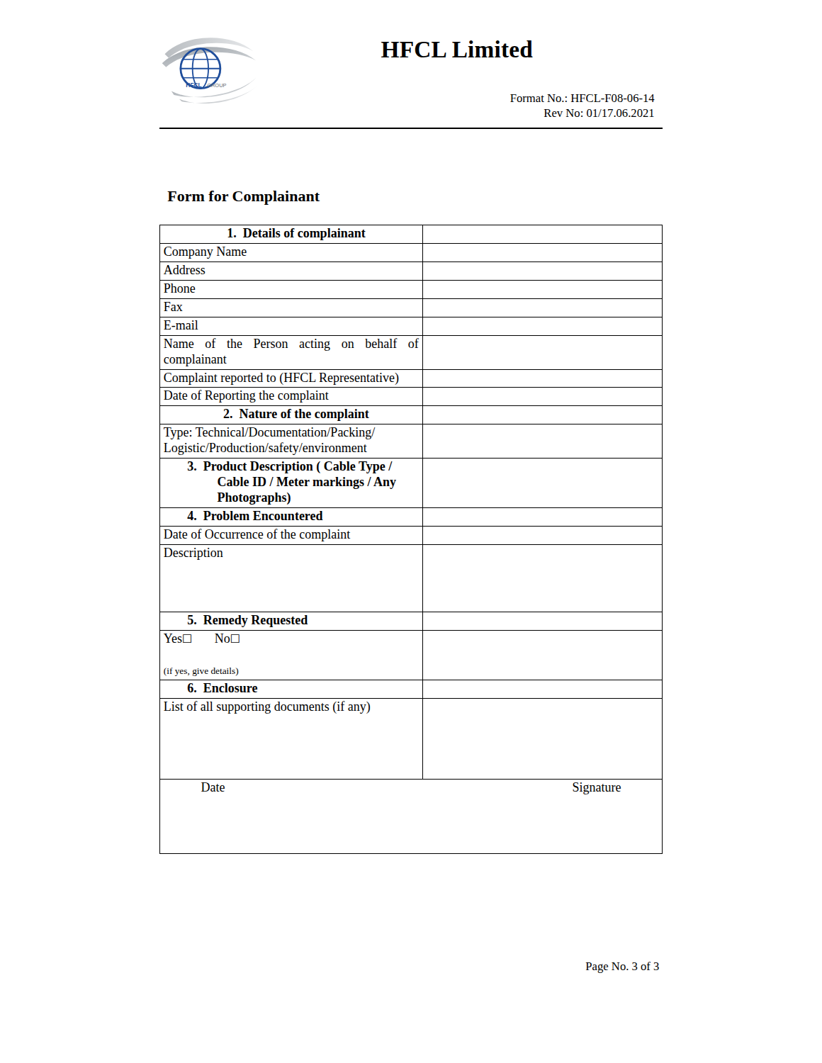HFCL GROUP
HFCL Limited
Format No.: HFCL-F08-06-14
Rev No: 01/17.06.2021
Form for Complainant
| 1. Details of complainant | |
| Company Name | |
| Address | |
| Phone | |
| Fax | |
| E-mail | |
| Name of the Person acting on behalf of complainant | |
| Complaint reported to (HFCL Representative) | |
| Date of Reporting the complaint | |
| 2. Nature of the complaint | |
| Type: Technical/Documentation/Packing/ Logistic/Production/safety/environment | |
| 3. Product Description ( Cable Type / Cable ID / Meter markings / Any Photographs) | |
| 4. Problem Encountered | |
| Date of Occurrence of the complaint | |
| Description | |
| 5. Remedy Requested | |
| Yes ☐ No ☐ (if yes, give details) | |
| 6. Enclosure | |
| List of all supporting documents (if any) | |
| Date Signature |
Page No. 3 of 3